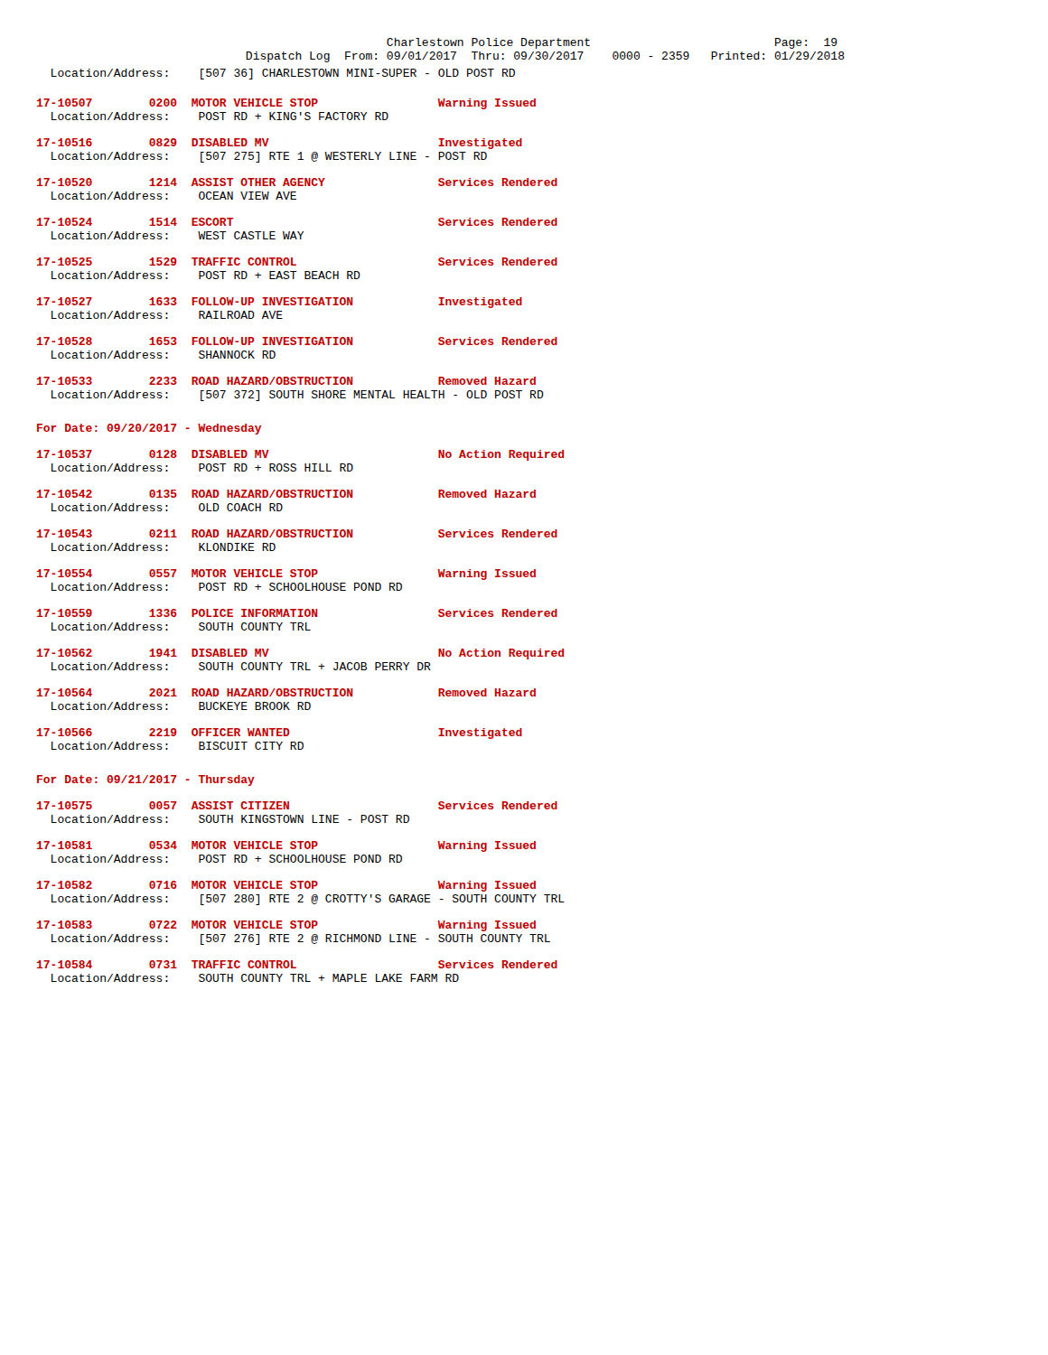Charlestown Police Department Page: 19
Dispatch Log From: 09/01/2017 Thru: 09/30/2017 0000 - 2359 Printed: 01/29/2018
Location/Address: [507 36] CHARLESTOWN MINI-SUPER - OLD POST RD
17-10507 0200 MOTOR VEHICLE STOP Warning Issued
Location/Address: POST RD + KING'S FACTORY RD
17-10516 0829 DISABLED MV Investigated
Location/Address: [507 275] RTE 1 @ WESTERLY LINE - POST RD
17-10520 1214 ASSIST OTHER AGENCY Services Rendered
Location/Address: OCEAN VIEW AVE
17-10524 1514 ESCORT Services Rendered
Location/Address: WEST CASTLE WAY
17-10525 1529 TRAFFIC CONTROL Services Rendered
Location/Address: POST RD + EAST BEACH RD
17-10527 1633 FOLLOW-UP INVESTIGATION Investigated
Location/Address: RAILROAD AVE
17-10528 1653 FOLLOW-UP INVESTIGATION Services Rendered
Location/Address: SHANNOCK RD
17-10533 2233 ROAD HAZARD/OBSTRUCTION Removed Hazard
Location/Address: [507 372] SOUTH SHORE MENTAL HEALTH - OLD POST RD
For Date: 09/20/2017 - Wednesday
17-10537 0128 DISABLED MV No Action Required
Location/Address: POST RD + ROSS HILL RD
17-10542 0135 ROAD HAZARD/OBSTRUCTION Removed Hazard
Location/Address: OLD COACH RD
17-10543 0211 ROAD HAZARD/OBSTRUCTION Services Rendered
Location/Address: KLONDIKE RD
17-10554 0557 MOTOR VEHICLE STOP Warning Issued
Location/Address: POST RD + SCHOOLHOUSE POND RD
17-10559 1336 POLICE INFORMATION Services Rendered
Location/Address: SOUTH COUNTY TRL
17-10562 1941 DISABLED MV No Action Required
Location/Address: SOUTH COUNTY TRL + JACOB PERRY DR
17-10564 2021 ROAD HAZARD/OBSTRUCTION Removed Hazard
Location/Address: BUCKEYE BROOK RD
17-10566 2219 OFFICER WANTED Investigated
Location/Address: BISCUIT CITY RD
For Date: 09/21/2017 - Thursday
17-10575 0057 ASSIST CITIZEN Services Rendered
Location/Address: SOUTH KINGSTOWN LINE - POST RD
17-10581 0534 MOTOR VEHICLE STOP Warning Issued
Location/Address: POST RD + SCHOOLHOUSE POND RD
17-10582 0716 MOTOR VEHICLE STOP Warning Issued
Location/Address: [507 280] RTE 2 @ CROTTY'S GARAGE - SOUTH COUNTY TRL
17-10583 0722 MOTOR VEHICLE STOP Warning Issued
Location/Address: [507 276] RTE 2 @ RICHMOND LINE - SOUTH COUNTY TRL
17-10584 0731 TRAFFIC CONTROL Services Rendered
Location/Address: SOUTH COUNTY TRL + MAPLE LAKE FARM RD